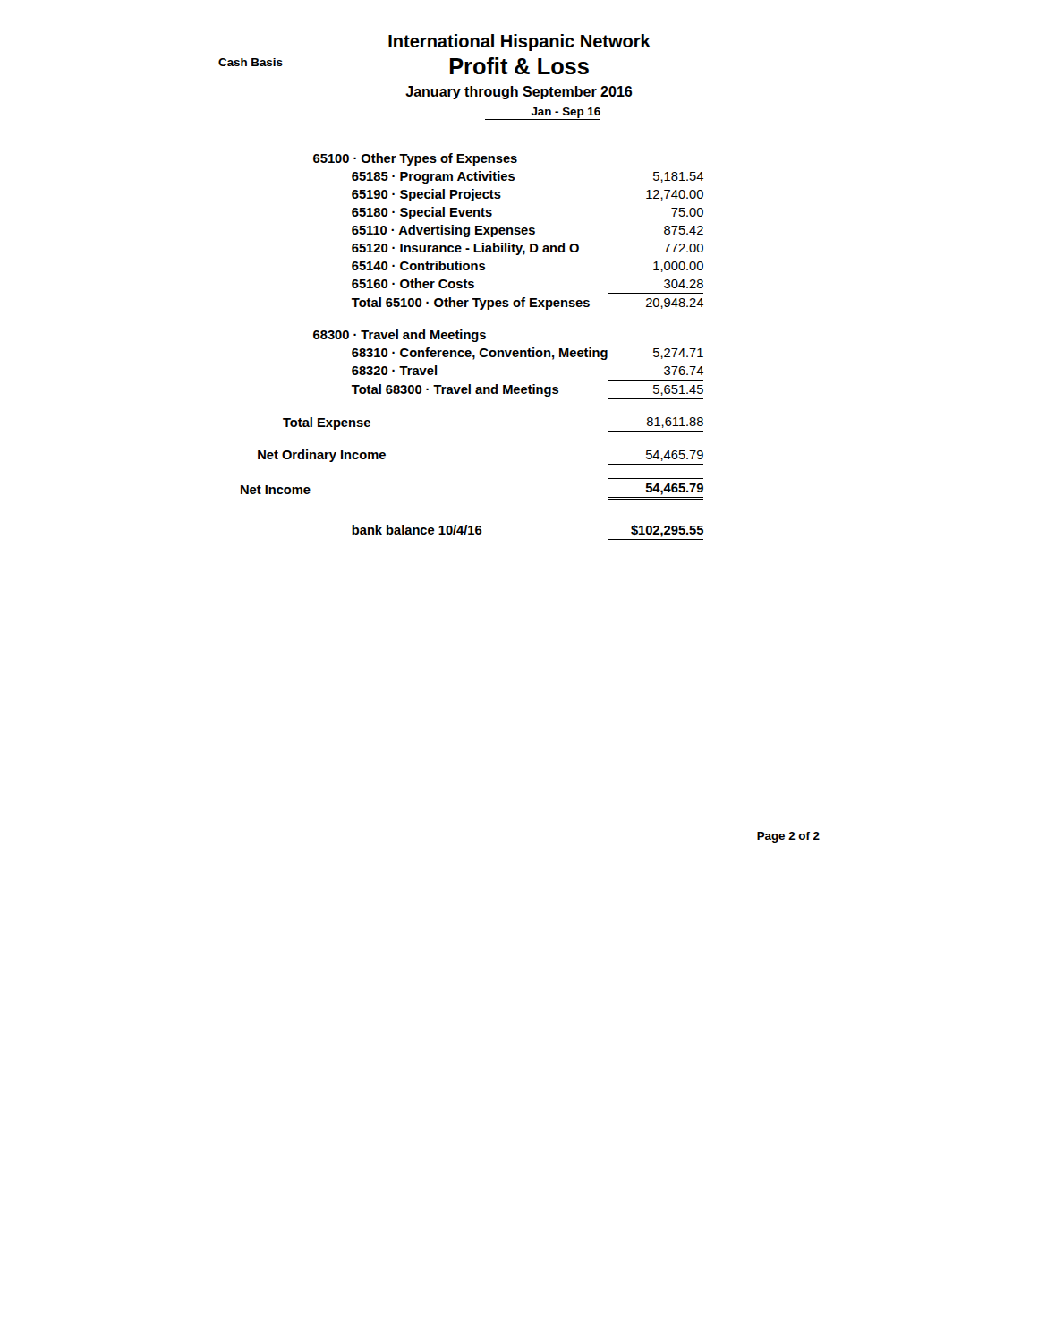Cash Basis
International Hispanic Network
Profit & Loss
January through September 2016
Jan - Sep 16
| 65100 · Other Types of Expenses | | |
| 65185 · Program Activities | 5,181.54 | |
| 65190 · Special Projects | 12,740.00 | |
| 65180 · Special Events | 75.00 | |
| 65110 · Advertising Expenses | 875.42 | |
| 65120 · Insurance - Liability, D and O | 772.00 | |
| 65140 · Contributions | 1,000.00 | |
| 65160 · Other Costs | 304.28 | |
| Total 65100 · Other Types of Expenses | 20,948.24 | |
| 68300 · Travel and Meetings | | |
| 68310 · Conference, Convention, Meeting | 5,274.71 | |
| 68320 · Travel | 376.74 | |
| Total 68300 · Travel and Meetings | 5,651.45 | |
| Total Expense | 81,611.88 | |
| Net Ordinary Income | 54,465.79 | |
| Net Income | 54,465.79 | |
| bank balance 10/4/16 | $102,295.55 | |
Page 2 of 2